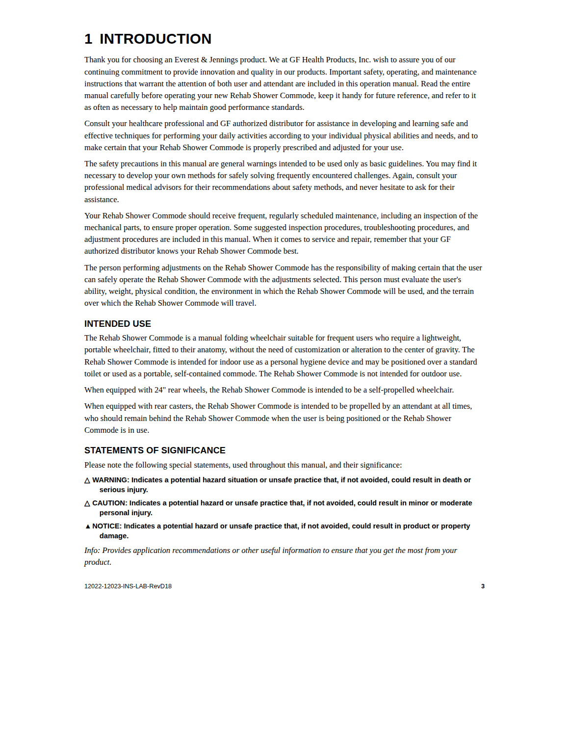1 INTRODUCTION
Thank you for choosing an Everest & Jennings product. We at GF Health Products, Inc. wish to assure you of our continuing commitment to provide innovation and quality in our products. Important safety, operating, and maintenance instructions that warrant the attention of both user and attendant are included in this operation manual. Read the entire manual carefully before operating your new Rehab Shower Commode, keep it handy for future reference, and refer to it as often as necessary to help maintain good performance standards.
Consult your healthcare professional and GF authorized distributor for assistance in developing and learning safe and effective techniques for performing your daily activities according to your individual physical abilities and needs, and to make certain that your Rehab Shower Commode is properly prescribed and adjusted for your use.
The safety precautions in this manual are general warnings intended to be used only as basic guidelines. You may find it necessary to develop your own methods for safely solving frequently encountered challenges. Again, consult your professional medical advisors for their recommendations about safety methods, and never hesitate to ask for their assistance.
Your Rehab Shower Commode should receive frequent, regularly scheduled maintenance, including an inspection of the mechanical parts, to ensure proper operation. Some suggested inspection procedures, troubleshooting procedures, and adjustment procedures are included in this manual. When it comes to service and repair, remember that your GF authorized distributor knows your Rehab Shower Commode best.
The person performing adjustments on the Rehab Shower Commode has the responsibility of making certain that the user can safely operate the Rehab Shower Commode with the adjustments selected. This person must evaluate the user's ability, weight, physical condition, the environment in which the Rehab Shower Commode will be used, and the terrain over which the Rehab Shower Commode will travel.
INTENDED USE
The Rehab Shower Commode is a manual folding wheelchair suitable for frequent users who require a lightweight, portable wheelchair, fitted to their anatomy, without the need of customization or alteration to the center of gravity. The Rehab Shower Commode is intended for indoor use as a personal hygiene device and may be positioned over a standard toilet or used as a portable, self-contained commode. The Rehab Shower Commode is not intended for outdoor use.
When equipped with 24" rear wheels, the Rehab Shower Commode is intended to be a self-propelled wheelchair.
When equipped with rear casters, the Rehab Shower Commode is intended to be propelled by an attendant at all times, who should remain behind the Rehab Shower Commode when the user is being positioned or the Rehab Shower Commode is in use.
STATEMENTS OF SIGNIFICANCE
Please note the following special statements, used throughout this manual, and their significance:
△WARNING: Indicates a potential hazard situation or unsafe practice that, if not avoided, could result in death or serious injury.
△CAUTION: Indicates a potential hazard or unsafe practice that, if not avoided, could result in minor or moderate personal injury.
▲NOTICE: Indicates a potential hazard or unsafe practice that, if not avoided, could result in product or property damage.
Info: Provides application recommendations or other useful information to ensure that you get the most from your product.
12022-12023-INS-LAB-RevD18 3